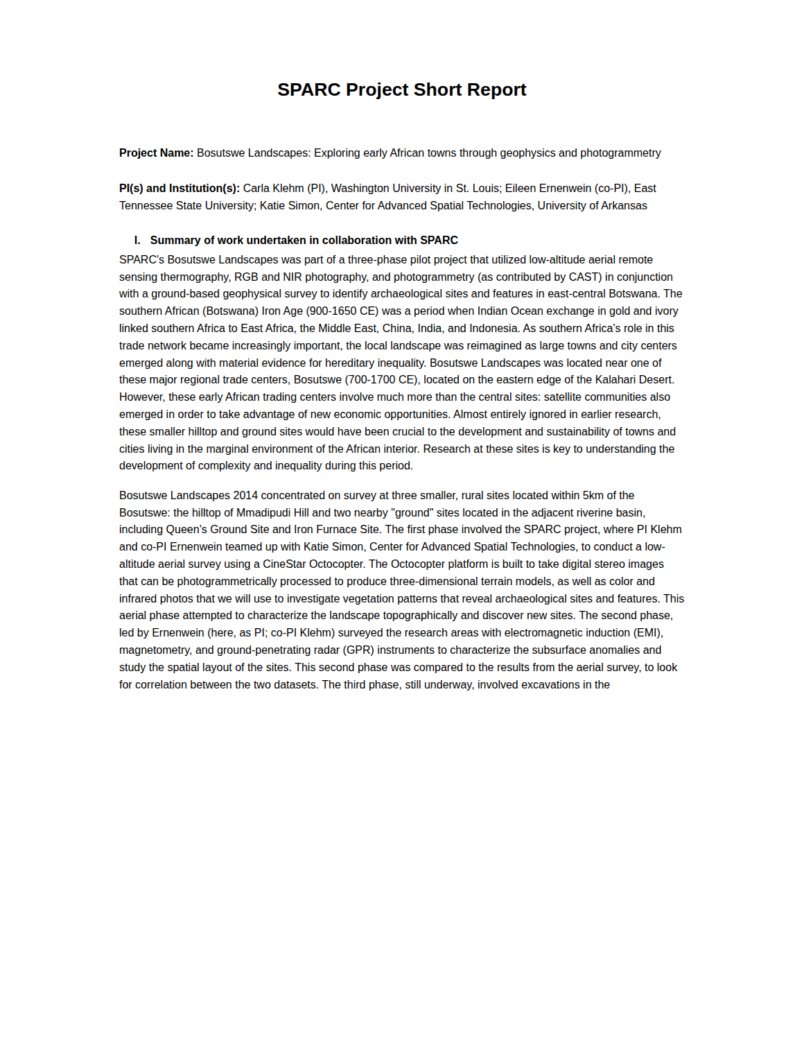SPARC Project Short Report
Project Name: Bosutswe Landscapes: Exploring early African towns through geophysics and photogrammetry
PI(s) and Institution(s): Carla Klehm (PI), Washington University in St. Louis; Eileen Ernenwein (co-PI), East Tennessee State University; Katie Simon, Center for Advanced Spatial Technologies, University of Arkansas
Summary of work undertaken in collaboration with SPARC
SPARC's Bosutswe Landscapes was part of a three-phase pilot project that utilized low-altitude aerial remote sensing thermography, RGB and NIR photography, and photogrammetry (as contributed by CAST) in conjunction with a ground-based geophysical survey to identify archaeological sites and features in east-central Botswana. The southern African (Botswana) Iron Age (900-1650 CE) was a period when Indian Ocean exchange in gold and ivory linked southern Africa to East Africa, the Middle East, China, India, and Indonesia. As southern Africa's role in this trade network became increasingly important, the local landscape was reimagined as large towns and city centers emerged along with material evidence for hereditary inequality. Bosutswe Landscapes was located near one of these major regional trade centers, Bosutswe (700-1700 CE), located on the eastern edge of the Kalahari Desert. However, these early African trading centers involve much more than the central sites: satellite communities also emerged in order to take advantage of new economic opportunities. Almost entirely ignored in earlier research, these smaller hilltop and ground sites would have been crucial to the development and sustainability of towns and cities living in the marginal environment of the African interior. Research at these sites is key to understanding the development of complexity and inequality during this period.
Bosutswe Landscapes 2014 concentrated on survey at three smaller, rural sites located within 5km of the Bosutswe: the hilltop of Mmadipudi Hill and two nearby "ground" sites located in the adjacent riverine basin, including Queen's Ground Site and Iron Furnace Site. The first phase involved the SPARC project, where PI Klehm and co-PI Ernenwein teamed up with Katie Simon, Center for Advanced Spatial Technologies, to conduct a low-altitude aerial survey using a CineStar Octocopter. The Octocopter platform is built to take digital stereo images that can be photogrammetrically processed to produce three-dimensional terrain models, as well as color and infrared photos that we will use to investigate vegetation patterns that reveal archaeological sites and features. This aerial phase attempted to characterize the landscape topographically and discover new sites. The second phase, led by Ernenwein (here, as PI; co-PI Klehm) surveyed the research areas with electromagnetic induction (EMI), magnetometry, and ground-penetrating radar (GPR) instruments to characterize the subsurface anomalies and study the spatial layout of the sites. This second phase was compared to the results from the aerial survey, to look for correlation between the two datasets. The third phase, still underway, involved excavations in the